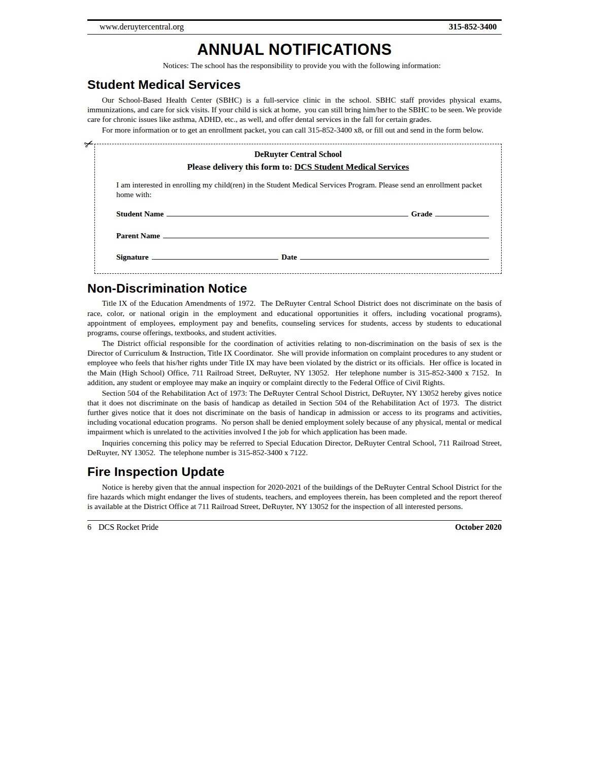www.deruytercentral.org 315-852-3400
ANNUAL NOTIFICATIONS
Notices: The school has the responsibility to provide you with the following information:
Student Medical Services
Our School-Based Health Center (SBHC) is a full-service clinic in the school. SBHC staff provides physical exams, immunizations, and care for sick visits. If your child is sick at home, you can still bring him/her to the SBHC to be seen. We provide care for chronic issues like asthma, ADHD, etc., as well, and offer dental services in the fall for certain grades.
For more information or to get an enrollment packet, you can call 315-852-3400 x8, or fill out and send in the form below.
✂
DeRuyter Central School
Please delivery this form to: DCS Student Medical Services
I am interested in enrolling my child(ren) in the Student Medical Services Program. Please send an enrollment packet home with:
Student Name Grade
Parent Name
Signature Date
Non-Discrimination Notice
Title IX of the Education Amendments of 1972. The DeRuyter Central School District does not discriminate on the basis of race, color, or national origin in the employment and educational opportunities it offers, including vocational programs), appointment of employees, employment pay and benefits, counseling services for students, access by students to educational programs, course offerings, textbooks, and student activities.
The District official responsible for the coordination of activities relating to non-discrimination on the basis of sex is the Director of Curriculum & Instruction, Title IX Coordinator. She will provide information on complaint procedures to any student or employee who feels that his/her rights under Title IX may have been violated by the district or its officials. Her office is located in the Main (High School) Office, 711 Railroad Street, DeRuyter, NY 13052. Her telephone number is 315-852-3400 x 7152. In addition, any student or employee may make an inquiry or complaint directly to the Federal Office of Civil Rights.
Section 504 of the Rehabilitation Act of 1973: The DeRuyter Central School District, DeRuyter, NY 13052 hereby gives notice that it does not discriminate on the basis of handicap as detailed in Section 504 of the Rehabilitation Act of 1973. The district further gives notice that it does not discriminate on the basis of handicap in admission or access to its programs and activities, including vocational education programs. No person shall be denied employment solely because of any physical, mental or medical impairment which is unrelated to the activities involved I the job for which application has been made.
Inquiries concerning this policy may be referred to Special Education Director, DeRuyter Central School, 711 Railroad Street, DeRuyter, NY 13052. The telephone number is 315-852-3400 x 7122.
Fire Inspection Update
Notice is hereby given that the annual inspection for 2020-2021 of the buildings of the DeRuyter Central School District for the fire hazards which might endanger the lives of students, teachers, and employees therein, has been completed and the report thereof is available at the District Office at 711 Railroad Street, DeRuyter, NY 13052 for the inspection of all interested persons.
6 DCS Rocket Pride October 2020